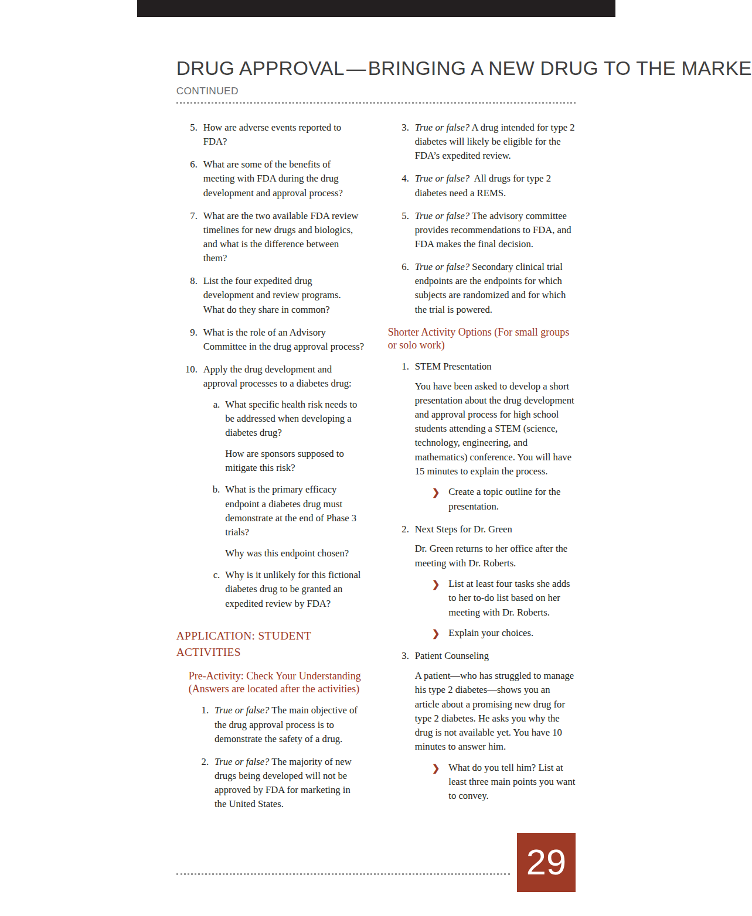Drug Approval — Bringing a New Drug to the Market
Continued
How are adverse events reported to FDA?
What are some of the benefits of meeting with FDA during the drug development and approval process?
What are the two available FDA review timelines for new drugs and biologics, and what is the difference between them?
List the four expedited drug development and review programs. What do they share in common?
What is the role of an Advisory Committee in the drug approval process?
Apply the drug development and approval processes to a diabetes drug:
What specific health risk needs to be addressed when developing a diabetes drug?
How are sponsors supposed to mitigate this risk?
What is the primary efficacy endpoint a diabetes drug must demonstrate at the end of Phase 3 trials?
Why was this endpoint chosen?
Why is it unlikely for this fictional diabetes drug to be granted an expedited review by FDA?
Application: Student Activities
Pre-Activity: Check Your Understanding
(Answers are located after the activities)
True or false? The main objective of the drug approval process is to demonstrate the safety of a drug.
True or false? The majority of new drugs being developed will not be approved by FDA for marketing in the United States.
True or false? A drug intended for type 2 diabetes will likely be eligible for the FDA’s expedited review.
True or false? All drugs for type 2 diabetes need a REMS.
True or false? The advisory committee provides recommendations to FDA, and FDA makes the final decision.
True or false? Secondary clinical trial endpoints are the endpoints for which subjects are randomized and for which the trial is powered.
Shorter Activity Options (For small groups or solo work)
STEM Presentation
You have been asked to develop a short presentation about the drug development and approval process for high school students attending a STEM (science, technology, engineering, and mathematics) conference. You will have 15 minutes to explain the process.
Create a topic outline for the presentation.
Next Steps for Dr. Green
Dr. Green returns to her office after the meeting with Dr. Roberts.
List at least four tasks she adds to her to-do list based on her meeting with Dr. Roberts.
Explain your choices.
Patient Counseling
A patient—who has struggled to manage his type 2 diabetes—shows you an article about a promising new drug for type 2 diabetes. He asks you why the drug is not available yet. You have 10 minutes to answer him.
What do you tell him? List at least three main points you want to convey.
29